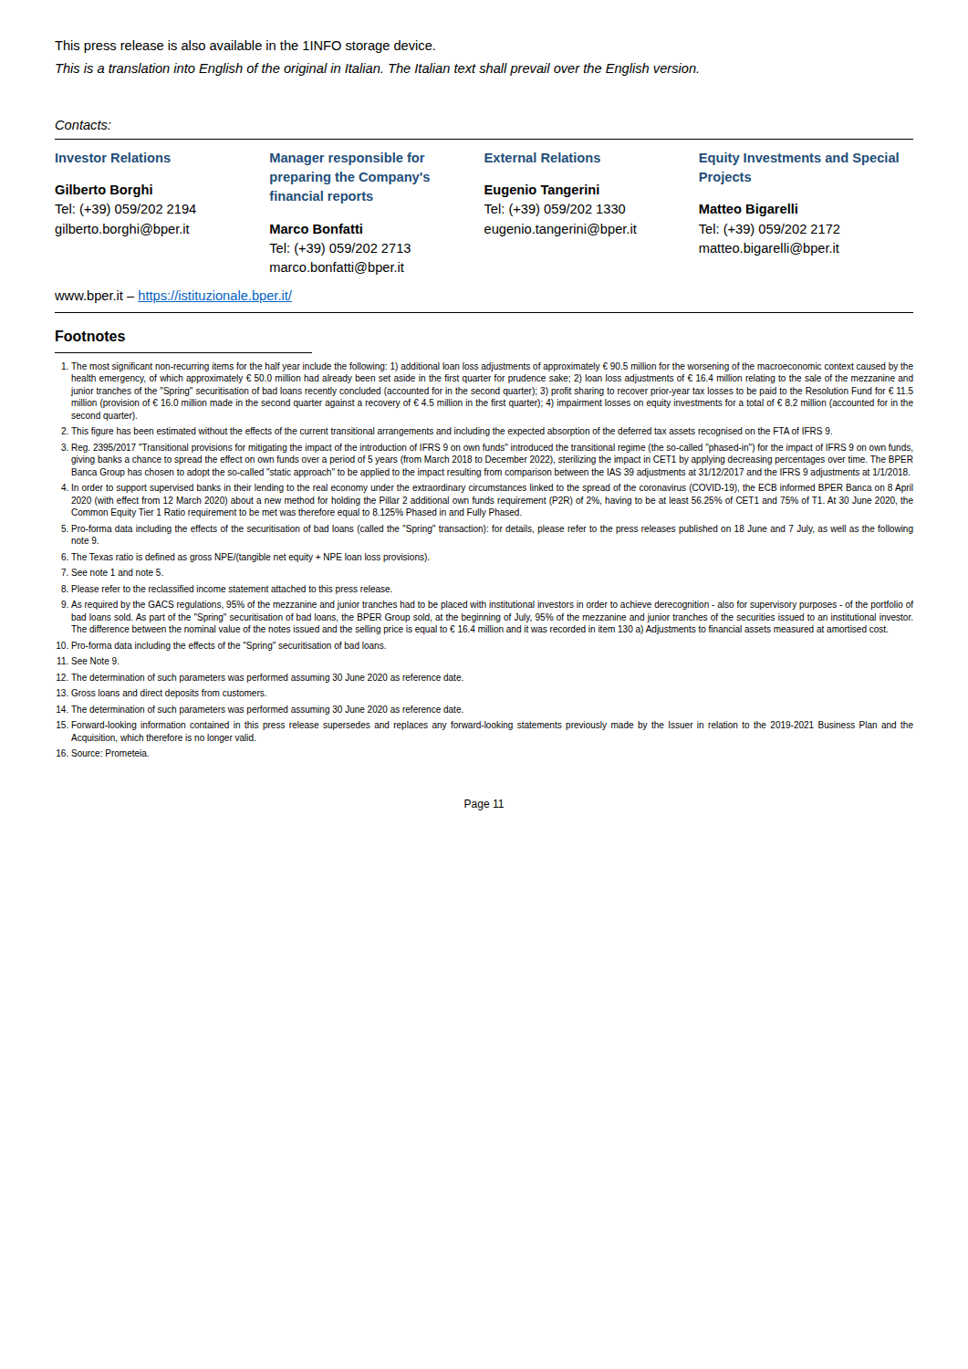This press release is also available in the 1INFO storage device.
This is a translation into English of the original in Italian. The Italian text shall prevail over the English version.
Contacts:
| Investor Relations Gilberto Borghi Tel: (+39) 059/202 2194 gilberto.borghi@bper.it | Manager responsible for preparing the Company's financial reports Marco Bonfatti Tel: (+39) 059/202 2713 marco.bonfatti@bper.it | External Relations Eugenio Tangerini Tel: (+39) 059/202 1330 eugenio.tangerini@bper.it | Equity Investments and Special Projects Matteo Bigarelli Tel: (+39) 059/202 2172 matteo.bigarelli@bper.it |
www.bper.it – https://istituzionale.bper.it/
Footnotes
The most significant non-recurring items for the half year include the following: 1) additional loan loss adjustments of approximately € 90.5 million for the worsening of the macroeconomic context caused by the health emergency, of which approximately € 50.0 million had already been set aside in the first quarter for prudence sake; 2) loan loss adjustments of € 16.4 million relating to the sale of the mezzanine and junior tranches of the "Spring" securitisation of bad loans recently concluded (accounted for in the second quarter); 3) profit sharing to recover prior-year tax losses to be paid to the Resolution Fund for € 11.5 million (provision of € 16.0 million made in the second quarter against a recovery of € 4.5 million in the first quarter); 4) impairment losses on equity investments for a total of € 8.2 million (accounted for in the second quarter).
This figure has been estimated without the effects of the current transitional arrangements and including the expected absorption of the deferred tax assets recognised on the FTA of IFRS 9.
Reg. 2395/2017 "Transitional provisions for mitigating the impact of the introduction of IFRS 9 on own funds" introduced the transitional regime (the so-called "phased-in") for the impact of IFRS 9 on own funds, giving banks a chance to spread the effect on own funds over a period of 5 years (from March 2018 to December 2022), sterilizing the impact in CET1 by applying decreasing percentages over time. The BPER Banca Group has chosen to adopt the so-called "static approach" to be applied to the impact resulting from comparison between the IAS 39 adjustments at 31/12/2017 and the IFRS 9 adjustments at 1/1/2018.
In order to support supervised banks in their lending to the real economy under the extraordinary circumstances linked to the spread of the coronavirus (COVID-19), the ECB informed BPER Banca on 8 April 2020 (with effect from 12 March 2020) about a new method for holding the Pillar 2 additional own funds requirement (P2R) of 2%, having to be at least 56.25% of CET1 and 75% of T1. At 30 June 2020, the Common Equity Tier 1 Ratio requirement to be met was therefore equal to 8.125% Phased in and Fully Phased.
Pro-forma data including the effects of the securitisation of bad loans (called the "Spring" transaction): for details, please refer to the press releases published on 18 June and 7 July, as well as the following note 9.
The Texas ratio is defined as gross NPE/(tangible net equity + NPE loan loss provisions).
See note 1 and note 5.
Please refer to the reclassified income statement attached to this press release.
As required by the GACS regulations, 95% of the mezzanine and junior tranches had to be placed with institutional investors in order to achieve derecognition - also for supervisory purposes - of the portfolio of bad loans sold. As part of the "Spring" securitisation of bad loans, the BPER Group sold, at the beginning of July, 95% of the mezzanine and junior tranches of the securities issued to an institutional investor. The difference between the nominal value of the notes issued and the selling price is equal to € 16.4 million and it was recorded in item 130 a) Adjustments to financial assets measured at amortised cost.
Pro-forma data including the effects of the "Spring" securitisation of bad loans.
See Note 9.
The determination of such parameters was performed assuming 30 June 2020 as reference date.
Gross loans and direct deposits from customers.
The determination of such parameters was performed assuming 30 June 2020 as reference date.
Forward-looking information contained in this press release supersedes and replaces any forward-looking statements previously made by the Issuer in relation to the 2019-2021 Business Plan and the Acquisition, which therefore is no longer valid.
Source: Prometeia.
Page 11